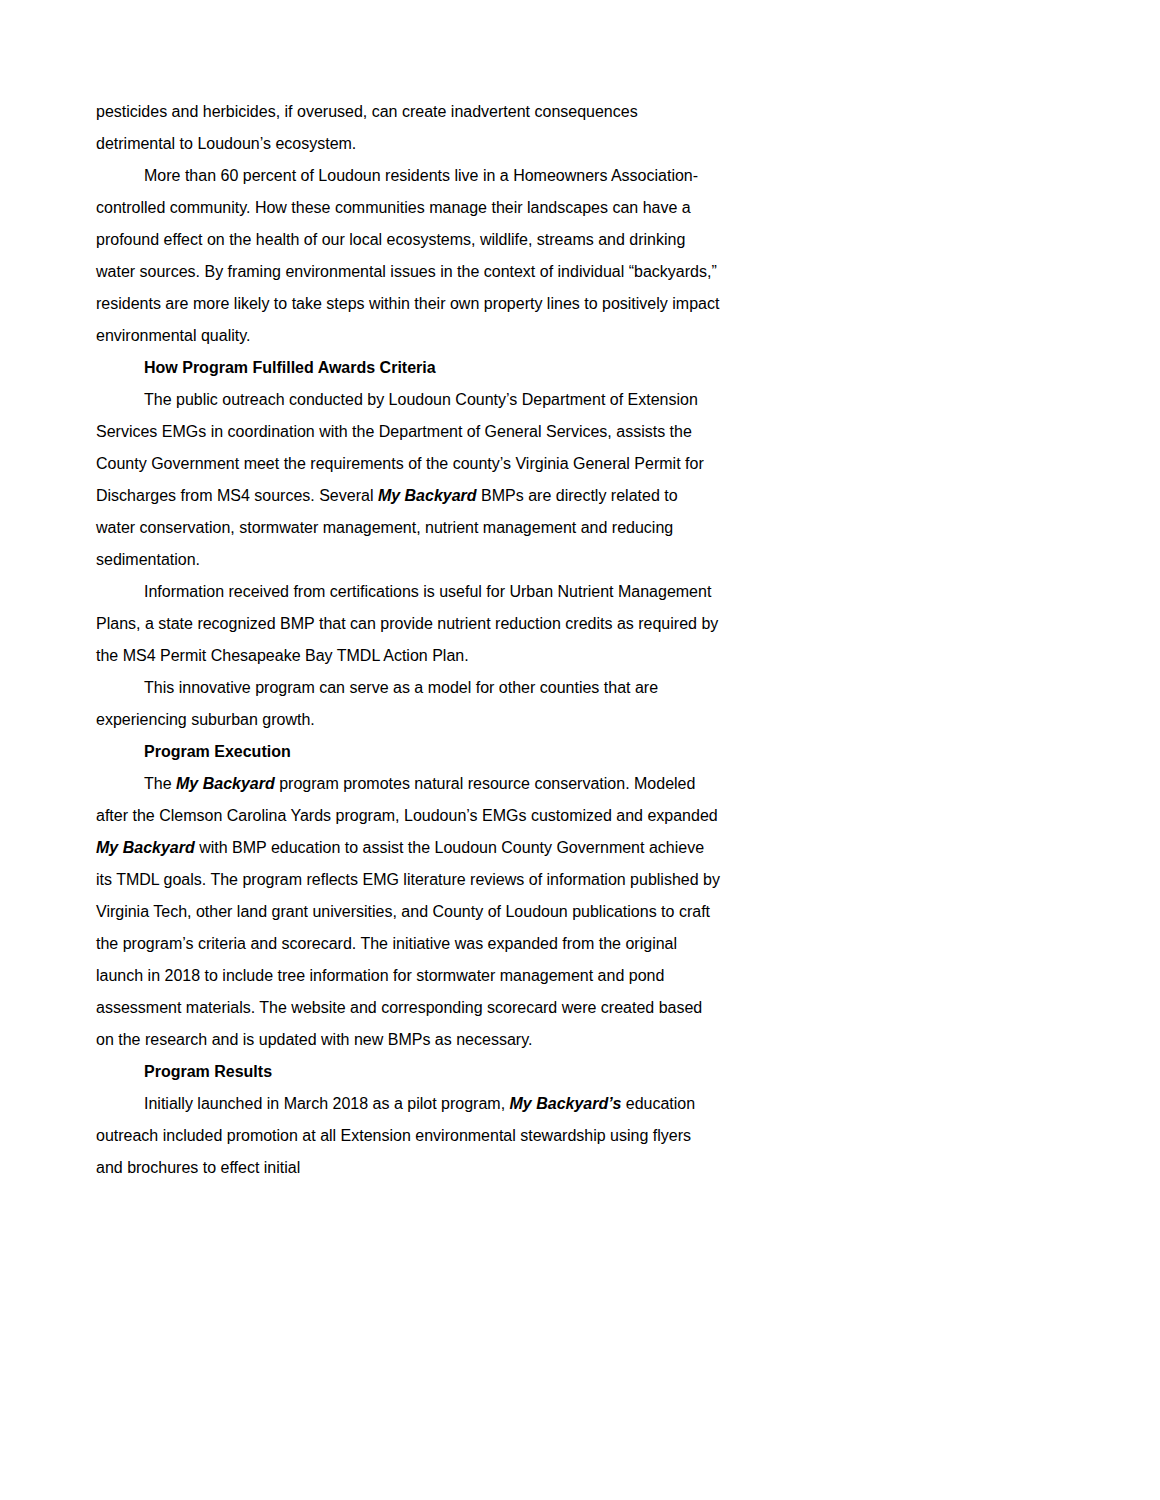pesticides and herbicides, if overused, can create inadvertent consequences detrimental to Loudoun’s ecosystem.
More than 60 percent of Loudoun residents live in a Homeowners Association-controlled community. How these communities manage their landscapes can have a profound effect on the health of our local ecosystems, wildlife, streams and drinking water sources. By framing environmental issues in the context of individual “backyards,” residents are more likely to take steps within their own property lines to positively impact environmental quality.
How Program Fulfilled Awards Criteria
The public outreach conducted by Loudoun County’s Department of Extension Services EMGs in coordination with the Department of General Services, assists the County Government meet the requirements of the county’s Virginia General Permit for Discharges from MS4 sources. Several My Backyard BMPs are directly related to water conservation, stormwater management, nutrient management and reducing sedimentation.
Information received from certifications is useful for Urban Nutrient Management Plans, a state recognized BMP that can provide nutrient reduction credits as required by the MS4 Permit Chesapeake Bay TMDL Action Plan.
This innovative program can serve as a model for other counties that are experiencing suburban growth.
Program Execution
The My Backyard program promotes natural resource conservation. Modeled after the Clemson Carolina Yards program, Loudoun’s EMGs customized and expanded My Backyard with BMP education to assist the Loudoun County Government achieve its TMDL goals. The program reflects EMG literature reviews of information published by Virginia Tech, other land grant universities, and County of Loudoun publications to craft the program’s criteria and scorecard. The initiative was expanded from the original launch in 2018 to include tree information for stormwater management and pond assessment materials. The website and corresponding scorecard were created based on the research and is updated with new BMPs as necessary.
Program Results
Initially launched in March 2018 as a pilot program, My Backyard’s education outreach included promotion at all Extension environmental stewardship using flyers and brochures to effect initial